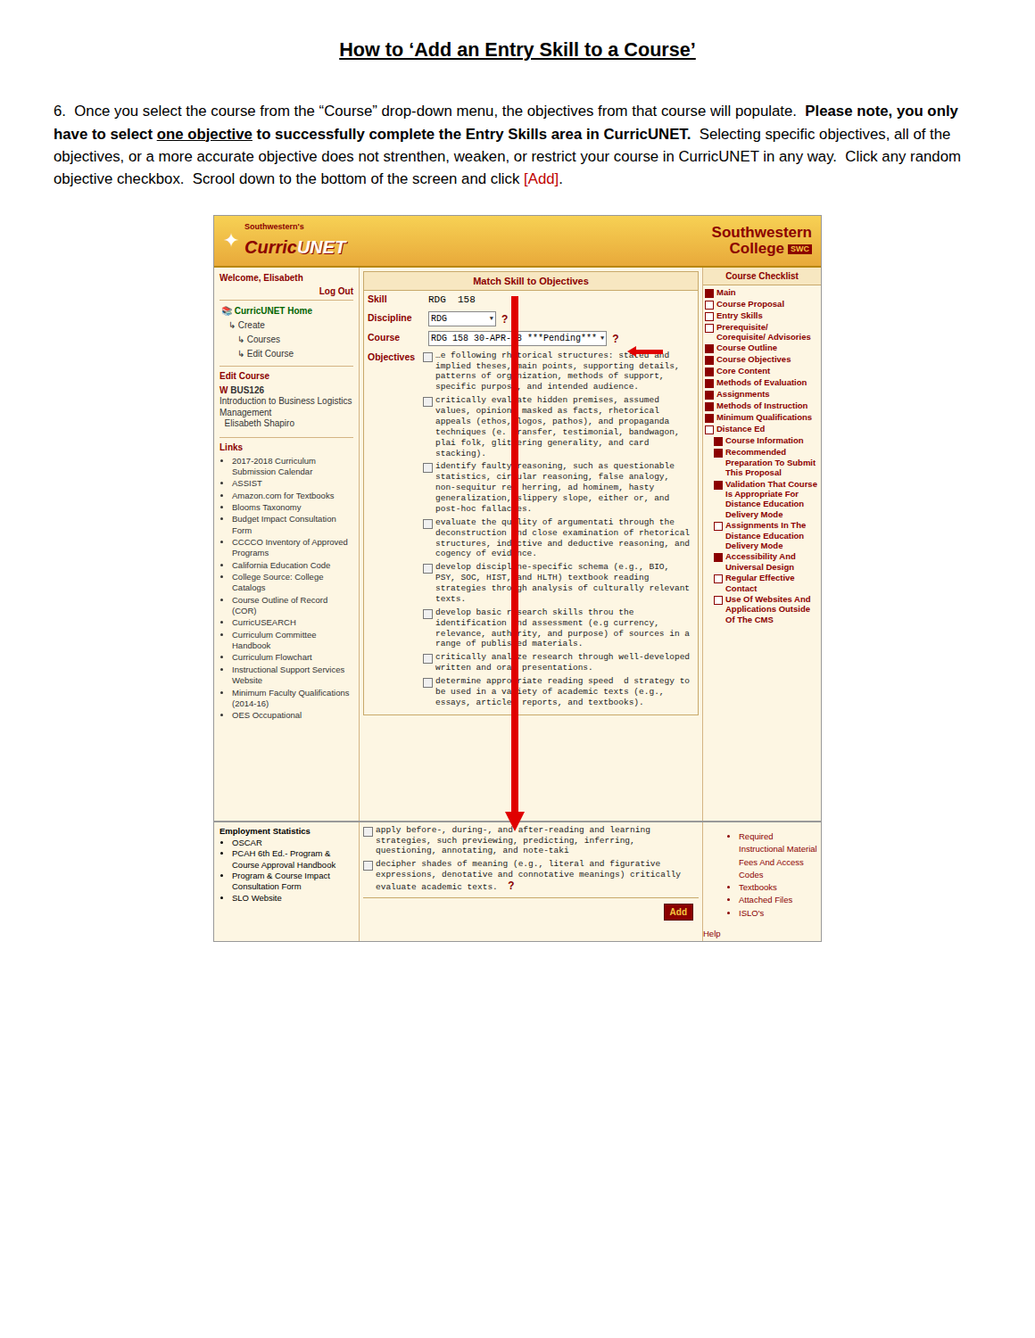How to ‘Add an Entry Skill to a Course’
6. Once you select the course from the “Course” drop-down menu, the objectives from that course will populate. Please note, you only have to select one objective to successfully complete the Entry Skills area in CurricUNET. Selecting specific objectives, all of the objectives, or a more accurate objective does not strenthen, weaken, or restrict your course in CurricUNET in any way. Click any random objective checkbox. Scrool down to the bottom of the screen and click [Add].
✦
Southwestern's
Curric UNET
Southwestern
CollegeSWC
Welcome, Elisabeth
Log Out
📚 CurricUNET Home
↳ Create
↳ Courses
↳ Edit Course
Edit Course
W BUS126
Introduction to Business Logistics Management
Elisabeth Shapiro
Links
2017-2018 Curriculum Submission Calendar
ASSIST
Amazon.com for Textbooks
Blooms Taxonomy
Budget Impact Consultation Form
CCCCO Inventory of Approved Programs
California Education Code
College Source: College Catalogs
Course Outline of Record (COR)
CurricUSEARCH
Curriculum Committee Handbook
Curriculum Flowchart
Instructional Support Services Website
Minimum Faculty Qualifications (2014-16)
OES Occupational
Match Skill to Objectives
Skill
RDG 158
Discipline
RDG▼
?
Course
RDG 158 30-APR-18 ***Pending***▼
?
Objectives
…e following rhetorical structures: stated and implied theses, main points, supporting details, patterns of organization, methods of support, specific purpose, and intended audience.
critically evaluate hidden premises, assumed values, opinions masked as facts, rhetorical appeals (ethos, logos, pathos), and propaganda techniques (e. transfer, testimonial, bandwagon, plai folk, glittering generality, and card stacking).
identify faulty reasoning, such as questionable statistics, circular reasoning, false analogy, non-sequitur red herring, ad hominem, hasty generalization, slippery slope, either or, and post-hoc fallacies.
evaluate the quality of argumentati through the deconstruction and close examination of rhetorical structures, inductive and deductive reasoning, and cogency of evidence.
develop discipline-specific schema (e.g., BIO, PSY, SOC, HIST, and HLTH) textbook reading strategies through analysis of culturally relevant texts.
develop basic research skills throu the identification and assessment (e.g currency, relevance, authority, and purpose) of sources in a range of published materials.
critically analyze research through well-developed written and oral presentations.
determine appropriate reading speed d strategy to be used in a variety of academic texts (e.g., essays, articles reports, and textbooks).
Course Checklist
Main
Course Proposal
Entry Skills
Prerequisite/ Corequisite/ Advisories
Course Outline
Course Objectives
Core Content
Methods of Evaluation
Assignments
Methods of Instruction
Minimum Qualifications
Distance Ed
Course Information
Recommended Preparation To Submit This Proposal
Validation That Course Is Appropriate For Distance Education Delivery Mode
Assignments In The Distance Education Delivery Mode
Accessibility And Universal Design
Regular Effective Contact
Use Of Websites And Applications Outside Of The CMS
Employment Statistics
OSCAR
PCAH 6th Ed.- Program & Course Approval Handbook
Program & Course Impact Consultation Form
SLO Website
apply before-, during-, and after-reading and learning strategies, such previewing, predicting, inferring, questioning, annotating, and note-taki
decipher shades of meaning (e.g., literal and figurative expressions, denotative and connotative meanings) critically evaluate academic texts. ?
Add
Required Instructional Material Fees And Access Codes
Textbooks
Attached Files
ISLO's
Help